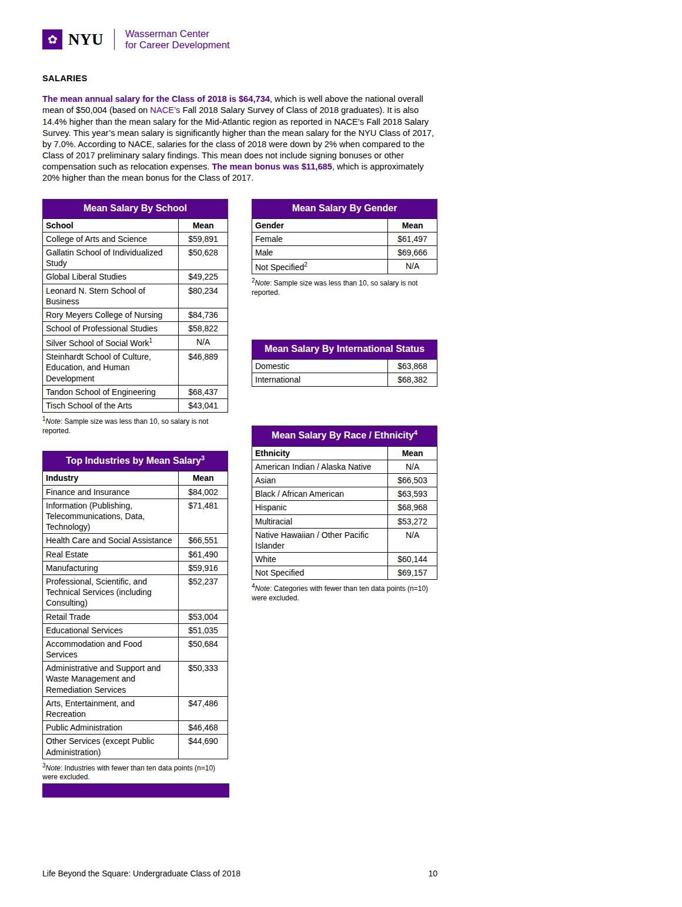✿
NYU
Wasserman Center
for Career Development
SALARIES
The mean annual salary for the Class of 2018 is $64,734, which is well above the national overall mean of $50,004 (based on NACE’s Fall 2018 Salary Survey of Class of 2018 graduates). It is also 14.4% higher than the mean salary for the Mid-Atlantic region as reported in NACE’s Fall 2018 Salary Survey. This year’s mean salary is significantly higher than the mean salary for the NYU Class of 2017, by 7.0%. According to NACE, salaries for the class of 2018 were down by 2% when compared to the Class of 2017 preliminary salary findings. This mean does not include signing bonuses or other compensation such as relocation expenses. The mean bonus was $11,685, which is approximately 20% higher than the mean bonus for the Class of 2017.
Mean Salary By School
| School | Mean |
| --- | --- |
| College of Arts and Science | $59,891 |
| Gallatin School of Individualized Study | $50,628 |
| Global Liberal Studies | $49,225 |
| Leonard N. Stern School of Business | $80,234 |
| Rory Meyers College of Nursing | $84,736 |
| School of Professional Studies | $58,822 |
| Silver School of Social Work 1 | N/A |
| Steinhardt School of Culture, Education, and Human Development | $46,889 |
| Tandon School of Engineering | $68,437 |
| Tisch School of the Arts | $43,041 |
1Note: Sample size was less than 10, so salary is not reported.
Top Industries by Mean Salary 3
| Industry | Mean |
| --- | --- |
| Finance and Insurance | $84,002 |
| Information (Publishing, Telecommunications, Data, Technology) | $71,481 |
| Health Care and Social Assistance | $66,551 |
| Real Estate | $61,490 |
| Manufacturing | $59,916 |
| Professional, Scientific, and Technical Services (including Consulting) | $52,237 |
| Retail Trade | $53,004 |
| Educational Services | $51,035 |
| Accommodation and Food Services | $50,684 |
| Administrative and Support and Waste Management and Remediation Services | $50,333 |
| Arts, Entertainment, and Recreation | $47,486 |
| Public Administration | $46,468 |
| Other Services (except Public Administration) | $44,690 |
3Note: Industries with fewer than ten data points (n=10) were excluded.
Mean Salary By Gender
| Gender | Mean |
| --- | --- |
| Female | $61,497 |
| Male | $69,666 |
| Not Specified 2 | N/A |
2Note: Sample size was less than 10, so salary is not reported.
Mean Salary By International Status
| Domestic | $63,868 |
| International | $68,382 |
Mean Salary By Race / Ethnicity 4
| Ethnicity | Mean |
| --- | --- |
| American Indian / Alaska Native | N/A |
| Asian | $66,503 |
| Black / African American | $63,593 |
| Hispanic | $68,968 |
| Multiracial | $53,272 |
| Native Hawaiian / Other Pacific Islander | N/A |
| White | $60,144 |
| Not Specified | $69,157 |
4Note: Categories with fewer than ten data points (n=10) were excluded.
Life Beyond the Square: Undergraduate Class of 2018 10